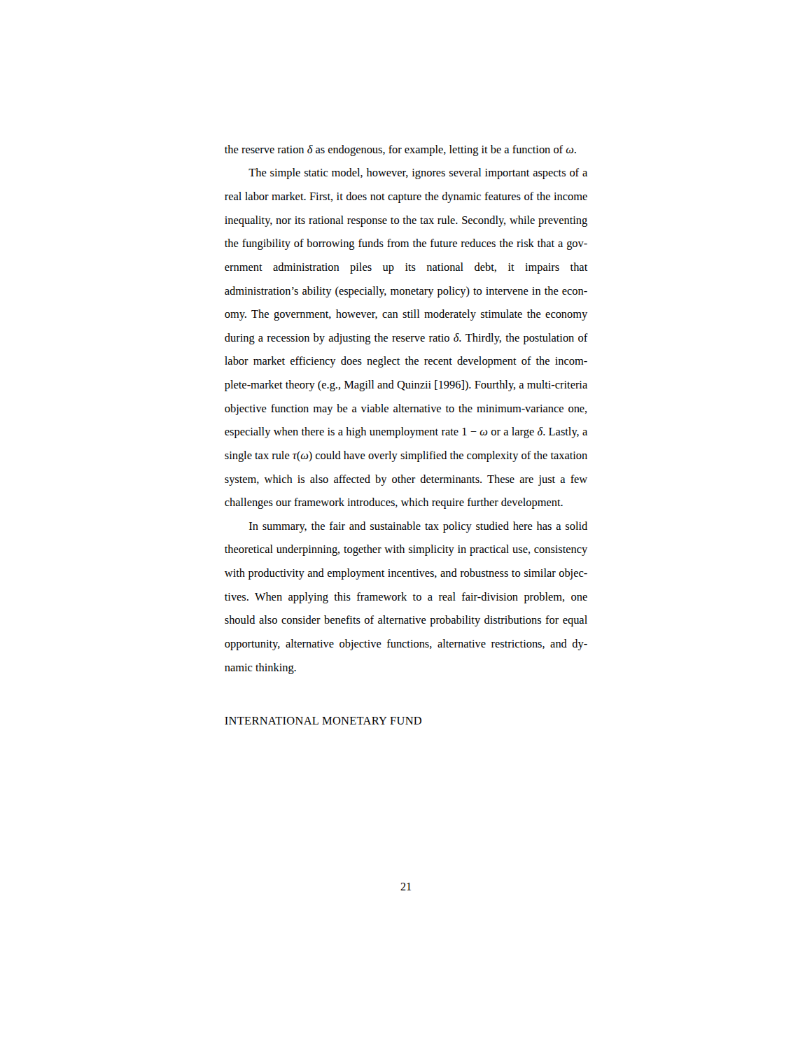the reserve ration δ as endogenous, for example, letting it be a function of ω.
The simple static model, however, ignores several important aspects of a real labor market. First, it does not capture the dynamic features of the income inequality, nor its rational response to the tax rule. Secondly, while preventing the fungibility of borrowing funds from the future reduces the risk that a government administration piles up its national debt, it impairs that administration’s ability (especially, monetary policy) to intervene in the economy. The government, however, can still moderately stimulate the economy during a recession by adjusting the reserve ratio δ. Thirdly, the postulation of labor market efficiency does neglect the recent development of the incomplete-market theory (e.g., Magill and Quinzii [1996]). Fourthly, a multi-criteria objective function may be a viable alternative to the minimum-variance one, especially when there is a high unemployment rate 1 − ω or a large δ. Lastly, a single tax rule τ(ω) could have overly simplified the complexity of the taxation system, which is also affected by other determinants. These are just a few challenges our framework introduces, which require further development.
In summary, the fair and sustainable tax policy studied here has a solid theoretical underpinning, together with simplicity in practical use, consistency with productivity and employment incentives, and robustness to similar objectives. When applying this framework to a real fair-division problem, one should also consider benefits of alternative probability distributions for equal opportunity, alternative objective functions, alternative restrictions, and dynamic thinking.
INTERNATIONAL MONETARY FUND
21